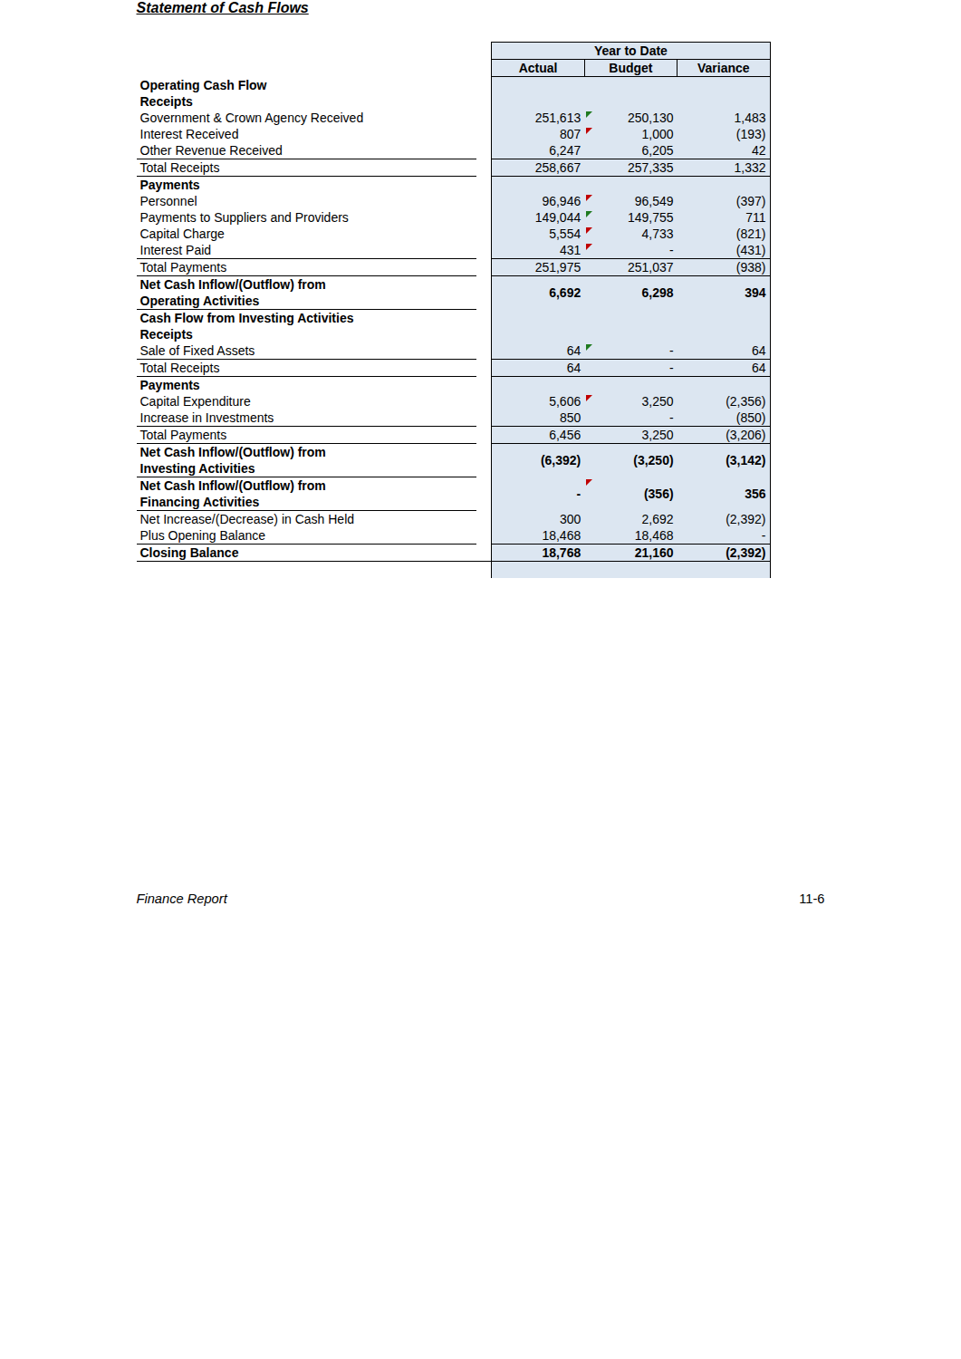Statement of Cash Flows
| | | Year to Date |
| | | Actual | Budget | Variance |
| Operating Cash Flow | | | | |
| Receipts | | | | |
| Government & Crown Agency Received | | 251,613 | 250,130 | 1,483 |
| Interest Received | | 807 | 1,000 | (193) |
| Other Revenue Received | | 6,247 | 6,205 | 42 |
| Total Receipts | | 258,667 | 257,335 | 1,332 |
| Payments | | | | |
| Personnel | | 96,946 | 96,549 | (397) |
| Payments to Suppliers and Providers | | 149,044 | 149,755 | 711 |
| Capital Charge | | 5,554 | 4,733 | (821) |
| Interest Paid | | 431 | - | (431) |
| Total Payments | | 251,975 | 251,037 | (938) |
| Net Cash Inflow/(Outflow) from | | 6,692 | 6,298 | 394 |
| Operating Activities | |
| Cash Flow from Investing Activities | | | | |
| Receipts | | | | |
| Sale of Fixed Assets | | 64 | - | 64 |
| Total Receipts | | 64 | - | 64 |
| Payments | | | | |
| Capital Expenditure | | 5,606 | 3,250 | (2,356) |
| Increase in Investments | | 850 | - | (850) |
| Total Payments | | 6,456 | 3,250 | (3,206) |
| Net Cash Inflow/(Outflow) from | | (6,392) | (3,250) | (3,142) |
| Investing Activities | |
| Net Cash Inflow/(Outflow) from | | - | (356) | 356 |
| Financing Activities | |
| Net Increase/(Decrease) in Cash Held | | 300 | 2,692 | (2,392) |
| Plus Opening Balance | | 18,468 | 18,468 | - |
| Closing Balance | | 18,768 | 21,160 | (2,392) |
Finance Report
11-6